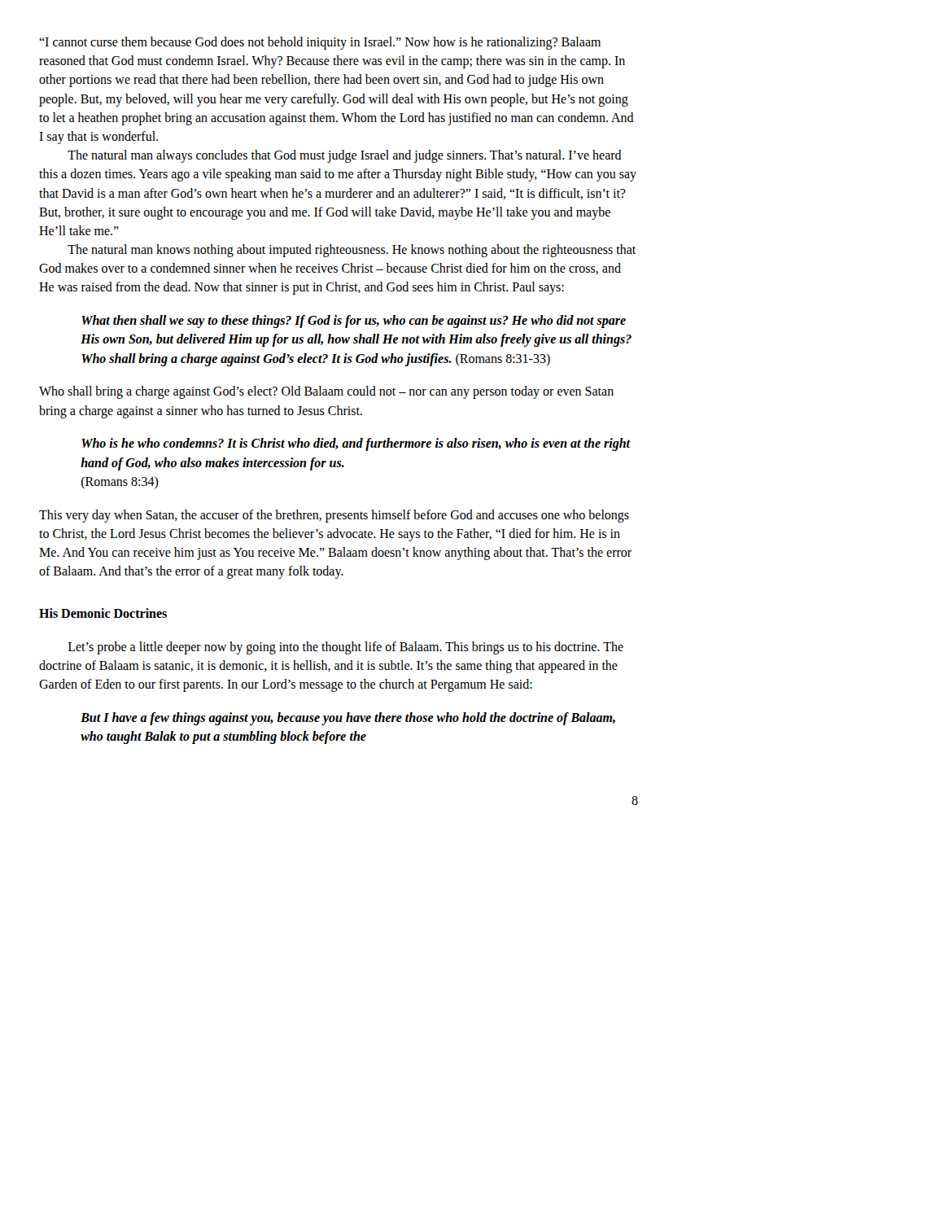“I cannot curse them because God does not behold iniquity in Israel.” Now how is he rationalizing? Balaam reasoned that God must condemn Israel. Why? Because there was evil in the camp; there was sin in the camp. In other portions we read that there had been rebellion, there had been overt sin, and God had to judge His own people. But, my beloved, will you hear me very carefully. God will deal with His own people, but He’s not going to let a heathen prophet bring an accusation against them. Whom the Lord has justified no man can condemn. And I say that is wonderful.
The natural man always concludes that God must judge Israel and judge sinners. That’s natural. I’ve heard this a dozen times. Years ago a vile speaking man said to me after a Thursday night Bible study, “How can you say that David is a man after God’s own heart when he’s a murderer and an adulterer?” I said, “It is difficult, isn’t it? But, brother, it sure ought to encourage you and me. If God will take David, maybe He’ll take you and maybe He’ll take me.”
The natural man knows nothing about imputed righteousness. He knows nothing about the righteousness that God makes over to a condemned sinner when he receives Christ – because Christ died for him on the cross, and He was raised from the dead. Now that sinner is put in Christ, and God sees him in Christ. Paul says:
What then shall we say to these things? If God is for us, who can be against us? He who did not spare His own Son, but delivered Him up for us all, how shall He not with Him also freely give us all things? Who shall bring a charge against God’s elect? It is God who justifies. (Romans 8:31-33)
Who shall bring a charge against God’s elect? Old Balaam could not – nor can any person today or even Satan bring a charge against a sinner who has turned to Jesus Christ.
Who is he who condemns? It is Christ who died, and furthermore is also risen, who is even at the right hand of God, who also makes intercession for us.
(Romans 8:34)
This very day when Satan, the accuser of the brethren, presents himself before God and accuses one who belongs to Christ, the Lord Jesus Christ becomes the believer’s advocate. He says to the Father, “I died for him. He is in Me. And You can receive him just as You receive Me.” Balaam doesn’t know anything about that. That’s the error of Balaam. And that’s the error of a great many folk today.
His Demonic Doctrines
Let’s probe a little deeper now by going into the thought life of Balaam. This brings us to his doctrine. The doctrine of Balaam is satanic, it is demonic, it is hellish, and it is subtle. It’s the same thing that appeared in the Garden of Eden to our first parents. In our Lord’s message to the church at Pergamum He said:
But I have a few things against you, because you have there those who hold the doctrine of Balaam, who taught Balak to put a stumbling block before the
8